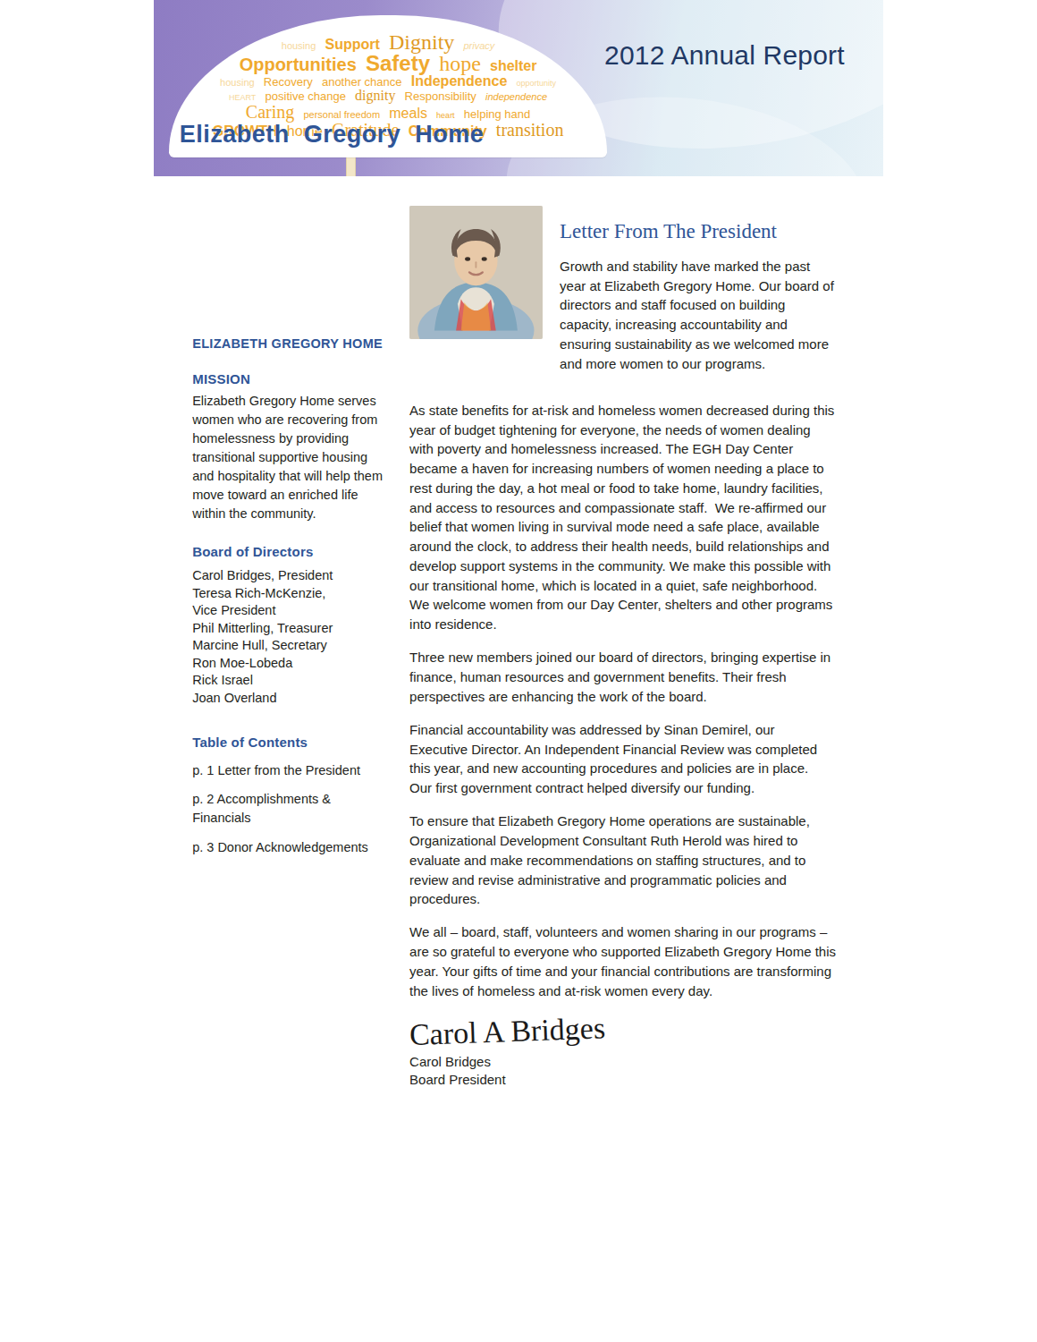2012 Annual Report
housing Support Dignity privacy Opportunities Safety hope shelter housing Recovery another chance Independence opportunity HEART positive change dignity Responsibility independence Caring personal freedom meals heart helping hand GROWTH home Gratitude Community transition
Elizabeth Gregory Home
ELIZABETH GREGORY HOME
MISSION
Elizabeth Gregory Home serves women who are recovering from homelessness by providing transitional supportive housing and hospitality that will help them move toward an enriched life within the community.
Board of Directors
Carol Bridges, President
Teresa Rich-McKenzie,
Vice President
Phil Mitterling, Treasurer
Marcine Hull, Secretary
Ron Moe-Lobeda
Rick Israel
Joan Overland
Table of Contents
p. 1 Letter from the President
p. 2 Accomplishments & Financials
p. 3 Donor Acknowledgements
Letter From The President
Growth and stability have marked the past year at Elizabeth Gregory Home. Our board of directors and staff focused on building capacity, increasing accountability and ensuring sustainability as we welcomed more and more women to our programs.
As state benefits for at-risk and homeless women decreased during this year of budget tightening for everyone, the needs of women dealing with poverty and homelessness increased. The EGH Day Center became a haven for increasing numbers of women needing a place to rest during the day, a hot meal or food to take home, laundry facilities, and access to resources and compassionate staff. We re-affirmed our belief that women living in survival mode need a safe place, available around the clock, to address their health needs, build relationships and develop support systems in the community. We make this possible with our transitional home, which is located in a quiet, safe neighborhood. We welcome women from our Day Center, shelters and other programs into residence.
Three new members joined our board of directors, bringing expertise in finance, human resources and government benefits. Their fresh perspectives are enhancing the work of the board.
Financial accountability was addressed by Sinan Demirel, our Executive Director. An Independent Financial Review was completed this year, and new accounting procedures and policies are in place. Our first government contract helped diversify our funding.
To ensure that Elizabeth Gregory Home operations are sustainable, Organizational Development Consultant Ruth Herold was hired to evaluate and make recommendations on staffing structures, and to review and revise administrative and programmatic policies and procedures.
We all – board, staff, volunteers and women sharing in our programs – are so grateful to everyone who supported Elizabeth Gregory Home this year. Your gifts of time and your financial contributions are transforming the lives of homeless and at-risk women every day.
Carol A Bridges
Carol Bridges
Board President